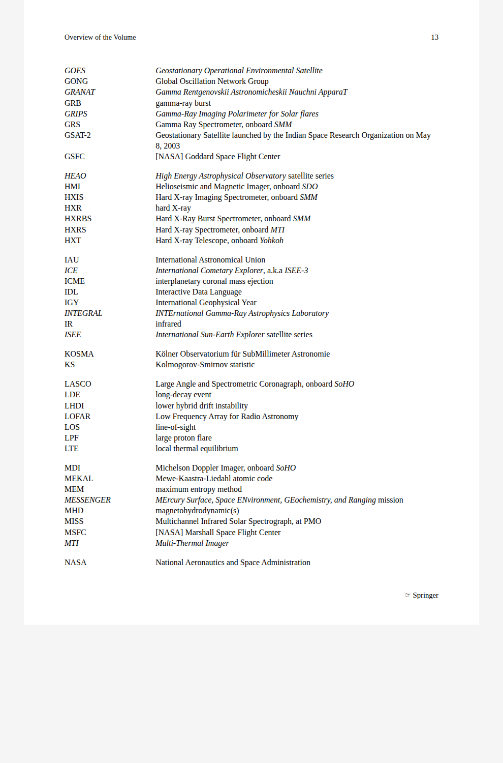Overview of the Volume 13
GOES
Geostationary Operational Environmental Satellite
GONG
Global Oscillation Network Group
GRANAT
Gamma Rentgenovskii Astronomicheskii Nauchni ApparaT
GRB
gamma-ray burst
GRIPS
Gamma-Ray Imaging Polarimeter for Solar flares
GRS
Gamma Ray Spectrometer, onboard SMM
GSAT-2
Geostationary Satellite launched by the Indian Space Research Organization on May 8, 2003
GSFC
[NASA] Goddard Space Flight Center
HEAO
High Energy Astrophysical Observatory satellite series
HMI
Helioseismic and Magnetic Imager, onboard SDO
HXIS
Hard X-ray Imaging Spectrometer, onboard SMM
HXR
hard X-ray
HXRBS
Hard X-Ray Burst Spectrometer, onboard SMM
HXRS
Hard X-ray Spectrometer, onboard MTI
HXT
Hard X-ray Telescope, onboard Yohkoh
IAU
International Astronomical Union
ICE
International Cometary Explorer, a.k.a ISEE-3
ICME
interplanetary coronal mass ejection
IDL
Interactive Data Language
IGY
International Geophysical Year
INTEGRAL
INTErnational Gamma-Ray Astrophysics Laboratory
IR
infrared
ISEE
International Sun-Earth Explorer satellite series
KOSMA
Kölner Observatorium für SubMillimeter Astronomie
KS
Kolmogorov-Smirnov statistic
LASCO
Large Angle and Spectrometric Coronagraph, onboard SoHO
LDE
long-decay event
LHDI
lower hybrid drift instability
LOFAR
Low Frequency Array for Radio Astronomy
LOS
line-of-sight
LPF
large proton flare
LTE
local thermal equilibrium
MDI
Michelson Doppler Imager, onboard SoHO
MEKAL
Mewe-Kaastra-Liedahl atomic code
MEM
maximum entropy method
MESSENGER
MErcury Surface, Space ENvironment, GEochemistry, and Ranging mission
MHD
magnetohydrodynamic(s)
MISS
Multichannel Infrared Solar Spectrograph, at PMO
MSFC
[NASA] Marshall Space Flight Center
MTI
Multi-Thermal Imager
NASA
National Aeronautics and Space Administration
☞Springer